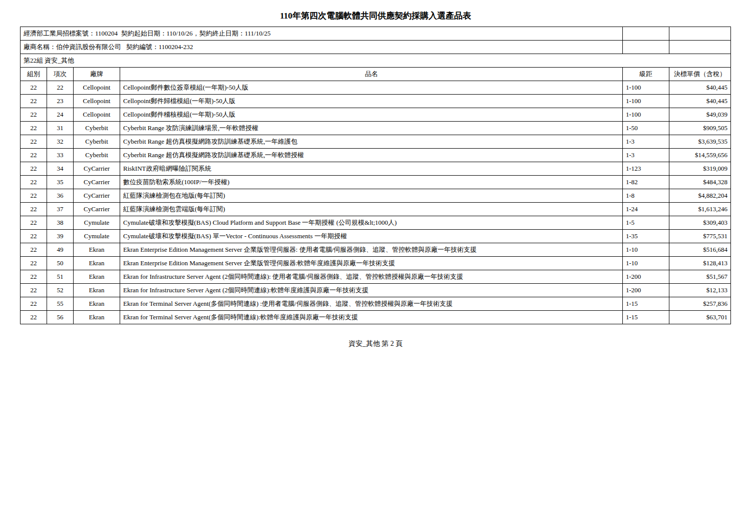110年第四次電腦軟體共同供應契約採購入選產品表
| 經濟部工業局招標案號：1100204 契約起始日期：110/10/26，契約終止日期：111/10/25 | | |
| 廠商名稱：伯仲資訊股份有限公司 契約編號：1100204-232 | | |
| 第22組 資安_其他 |
| 組別 | 項次 | 廠牌 | 品名 | 級距 | 決標單價（含稅） |
| 22 | 22 | Cellopoint | Cellopoint郵件數位簽章模組(一年期)-50人版 | 1-100 | $40,445 |
| 22 | 23 | Cellopoint | Cellopoint郵件歸檔模組(一年期)-50人版 | 1-100 | $40,445 |
| 22 | 24 | Cellopoint | Cellopoint郵件稽核模組(一年期)-50人版 | 1-100 | $49,039 |
| 22 | 31 | Cyberbit | Cyberbit Range 攻防演練訓練場景,一年軟體授權 | 1-50 | $909,505 |
| 22 | 32 | Cyberbit | Cyberbit Range 超仿真模擬網路攻防訓練基礎系統,一年維護包 | 1-3 | $3,639,535 |
| 22 | 33 | Cyberbit | Cyberbit Range 超仿真模擬網路攻防訓練基礎系統,一年軟體授權 | 1-3 | $14,559,656 |
| 22 | 34 | CyCarrier | RiskINT政府暗網曝險訂閱系統 | 1-123 | $319,009 |
| 22 | 35 | CyCarrier | 數位疫苗防勒索系統(100IP/一年授權) | 1-82 | $484,328 |
| 22 | 36 | CyCarrier | 紅藍隊演練檢測包在地版(每年訂閱) | 1-8 | $4,882,204 |
| 22 | 37 | CyCarrier | 紅藍隊演練檢測包雲端版(每年訂閱) | 1-24 | $1,613,246 |
| 22 | 38 | Cymulate | Cymulate破壞和攻擊模擬(BAS) Cloud Platform and Support Base 一年期授權 (公司規模&lt;1000人) | 1-5 | $309,403 |
| 22 | 39 | Cymulate | Cymulate破壞和攻擊模擬(BAS) 單一Vector - Continuous Assessments 一年期授權 | 1-35 | $775,531 |
| 22 | 49 | Ekran | Ekran Enterprise Edition Management Server 企業版管理伺服器: 使用者電腦/伺服器側錄、追蹤、管控軟體與原廠一年技術支援 | 1-10 | $516,684 |
| 22 | 50 | Ekran | Ekran Enterprise Edition Management Server 企業版管理伺服器:軟體年度維護與原廠一年技術支援 | 1-10 | $128,413 |
| 22 | 51 | Ekran | Ekran for Infrastructure Server Agent (2個同時間連線): 使用者電腦/伺服器側錄、追蹤、管控軟體授權與原廠一年技術支援 | 1-200 | $51,567 |
| 22 | 52 | Ekran | Ekran for Infrastructure Server Agent (2個同時間連線):軟體年度維護與原廠一年技術支援 | 1-200 | $12,133 |
| 22 | 55 | Ekran | Ekran for Terminal Server Agent(多個同時間連線) :使用者電腦/伺服器側錄、追蹤、管控軟體授權與原廠一年技術支援 | 1-15 | $257,836 |
| 22 | 56 | Ekran | Ekran for Terminal Server Agent(多個同時間連線):軟體年度維護與原廠一年技術支援 | 1-15 | $63,701 |
資安_其他 第 2 頁